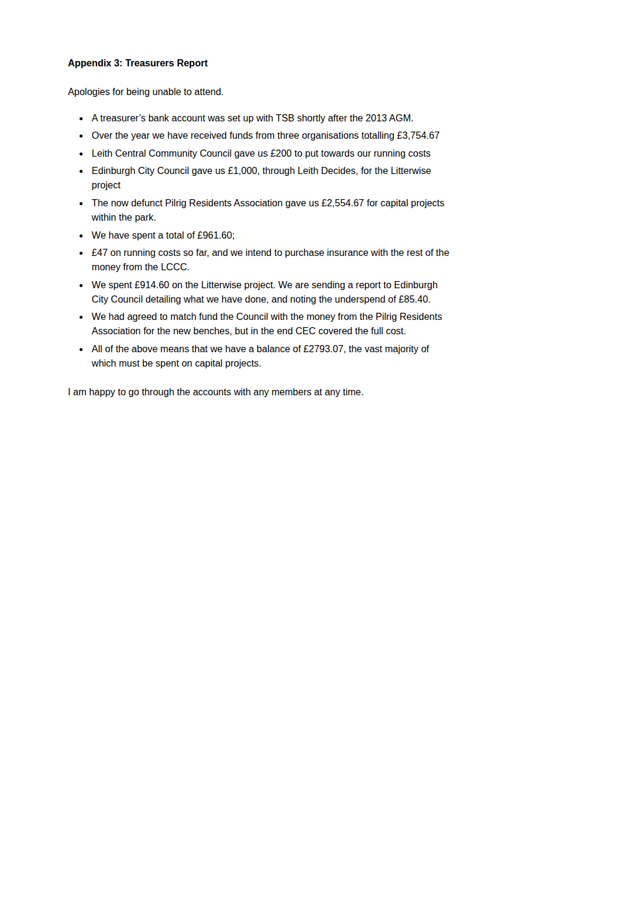Appendix 3: Treasurers Report
Apologies for being unable to attend.
A treasurer’s bank account was set up with TSB shortly after the 2013 AGM.
Over the year we have received funds from three organisations totalling £3,754.67
Leith Central Community Council gave us £200 to put towards our running costs
Edinburgh City Council gave us £1,000, through Leith Decides, for the Litterwise project
The now defunct Pilrig Residents Association gave us £2,554.67 for capital projects within the park.
We have spent a total of £961.60;
£47 on running costs so far, and we intend to purchase insurance with the rest of the money from the LCCC.
We spent £914.60 on the Litterwise project. We are sending a report to Edinburgh City Council detailing what we have done, and noting the underspend of £85.40.
We had agreed to match fund the Council with the money from the Pilrig Residents Association for the new benches, but in the end CEC covered the full cost.
All of the above means that we have a balance of £2793.07, the vast majority of which must be spent on capital projects.
I am happy to go through the accounts with any members at any time.